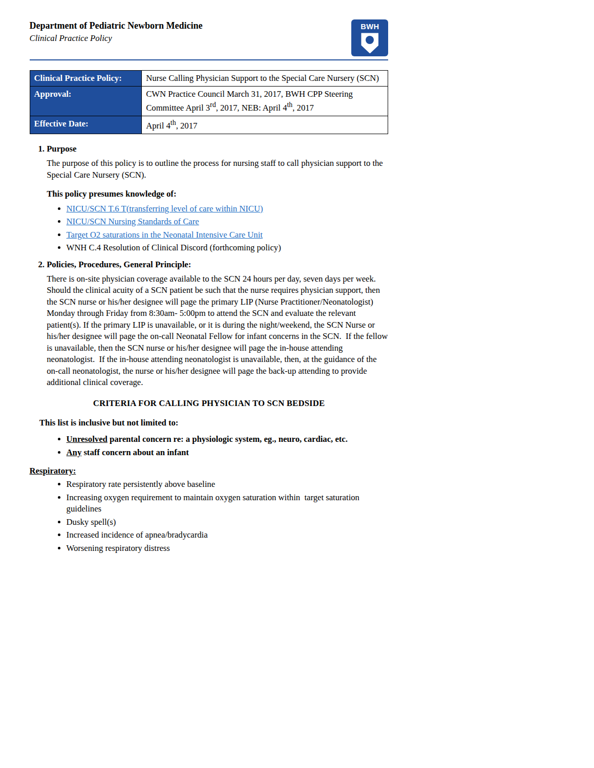Department of Pediatric Newborn Medicine
Clinical Practice Policy
BWH
| Clinical Practice Policy: | Nurse Calling Physician Support to the Special Care Nursery (SCN) |
| Approval: | CWN Practice Council March 31, 2017, BWH CPP Steering Committee April 3 rd , 2017, NEB: April 4 th , 2017 |
| Effective Date: | April 4 th , 2017 |
Purpose
The purpose of this policy is to outline the process for nursing staff to call physician support to the Special Care Nursery (SCN).
This policy presumes knowledge of:
NICU/SCN T.6 T(transferring level of care within NICU)
NICU/SCN Nursing Standards of Care
Target O2 saturations in the Neonatal Intensive Care Unit
WNH C.4 Resolution of Clinical Discord (forthcoming policy)
Policies, Procedures, General Principle:
There is on-site physician coverage available to the SCN 24 hours per day, seven days per week. Should the clinical acuity of a SCN patient be such that the nurse requires physician support, then the SCN nurse or his/her designee will page the primary LIP (Nurse Practitioner/Neonatologist) Monday through Friday from 8:30am- 5:00pm to attend the SCN and evaluate the relevant patient(s). If the primary LIP is unavailable, or it is during the night/weekend, the SCN Nurse or his/her designee will page the on-call Neonatal Fellow for infant concerns in the SCN. If the fellow is unavailable, then the SCN nurse or his/her designee will page the in-house attending neonatologist. If the in-house attending neonatologist is unavailable, then, at the guidance of the on-call neonatologist, the nurse or his/her designee will page the back-up attending to provide additional clinical coverage.
CRITERIA FOR CALLING PHYSICIAN TO SCN BEDSIDE
This list is inclusive but not limited to:
Unresolved parental concern re: a physiologic system, eg., neuro, cardiac, etc.
Any staff concern about an infant
Respiratory:
Respiratory rate persistently above baseline
Increasing oxygen requirement to maintain oxygen saturation within target saturation guidelines
Dusky spell(s)
Increased incidence of apnea/bradycardia
Worsening respiratory distress